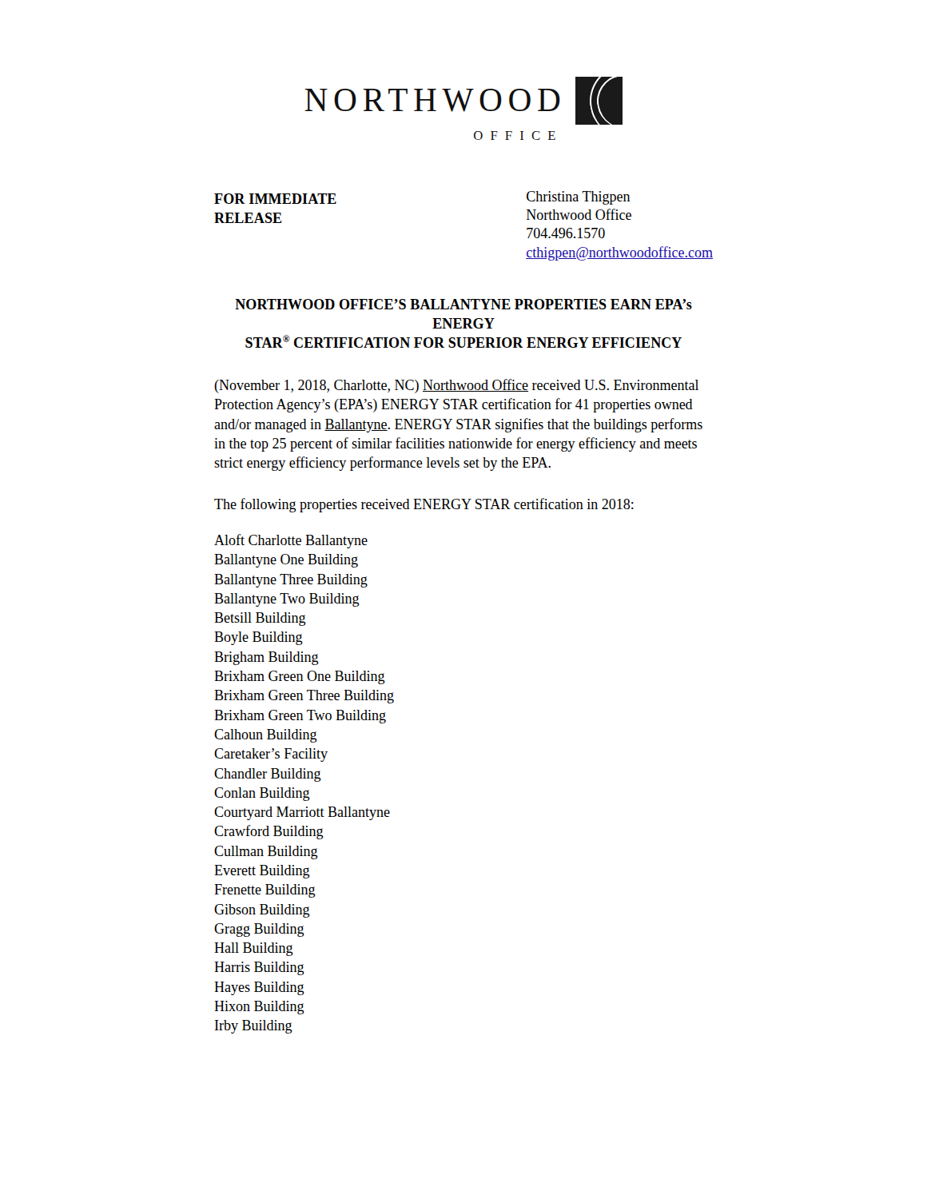NORTHWOOD
OFFICE
FOR IMMEDIATE RELEASE
Christina Thigpen
Northwood Office
704.496.1570
cthigpen@northwoodoffice.com
NORTHWOOD OFFICE’S BALLANTYNE PROPERTIES EARN EPA’s ENERGY
STAR® CERTIFICATION FOR SUPERIOR ENERGY EFFICIENCY
(November 1, 2018, Charlotte, NC) Northwood Office received U.S. Environmental Protection Agency’s (EPA’s) ENERGY STAR certification for 41 properties owned and/or managed in Ballantyne. ENERGY STAR signifies that the buildings performs in the top 25 percent of similar facilities nationwide for energy efficiency and meets strict energy efficiency performance levels set by the EPA.
The following properties received ENERGY STAR certification in 2018:
Aloft Charlotte Ballantyne
Ballantyne One Building
Ballantyne Three Building
Ballantyne Two Building
Betsill Building
Boyle Building
Brigham Building
Brixham Green One Building
Brixham Green Three Building
Brixham Green Two Building
Calhoun Building
Caretaker’s Facility
Chandler Building
Conlan Building
Courtyard Marriott Ballantyne
Crawford Building
Cullman Building
Everett Building
Frenette Building
Gibson Building
Gragg Building
Hall Building
Harris Building
Hayes Building
Hixon Building
Irby Building